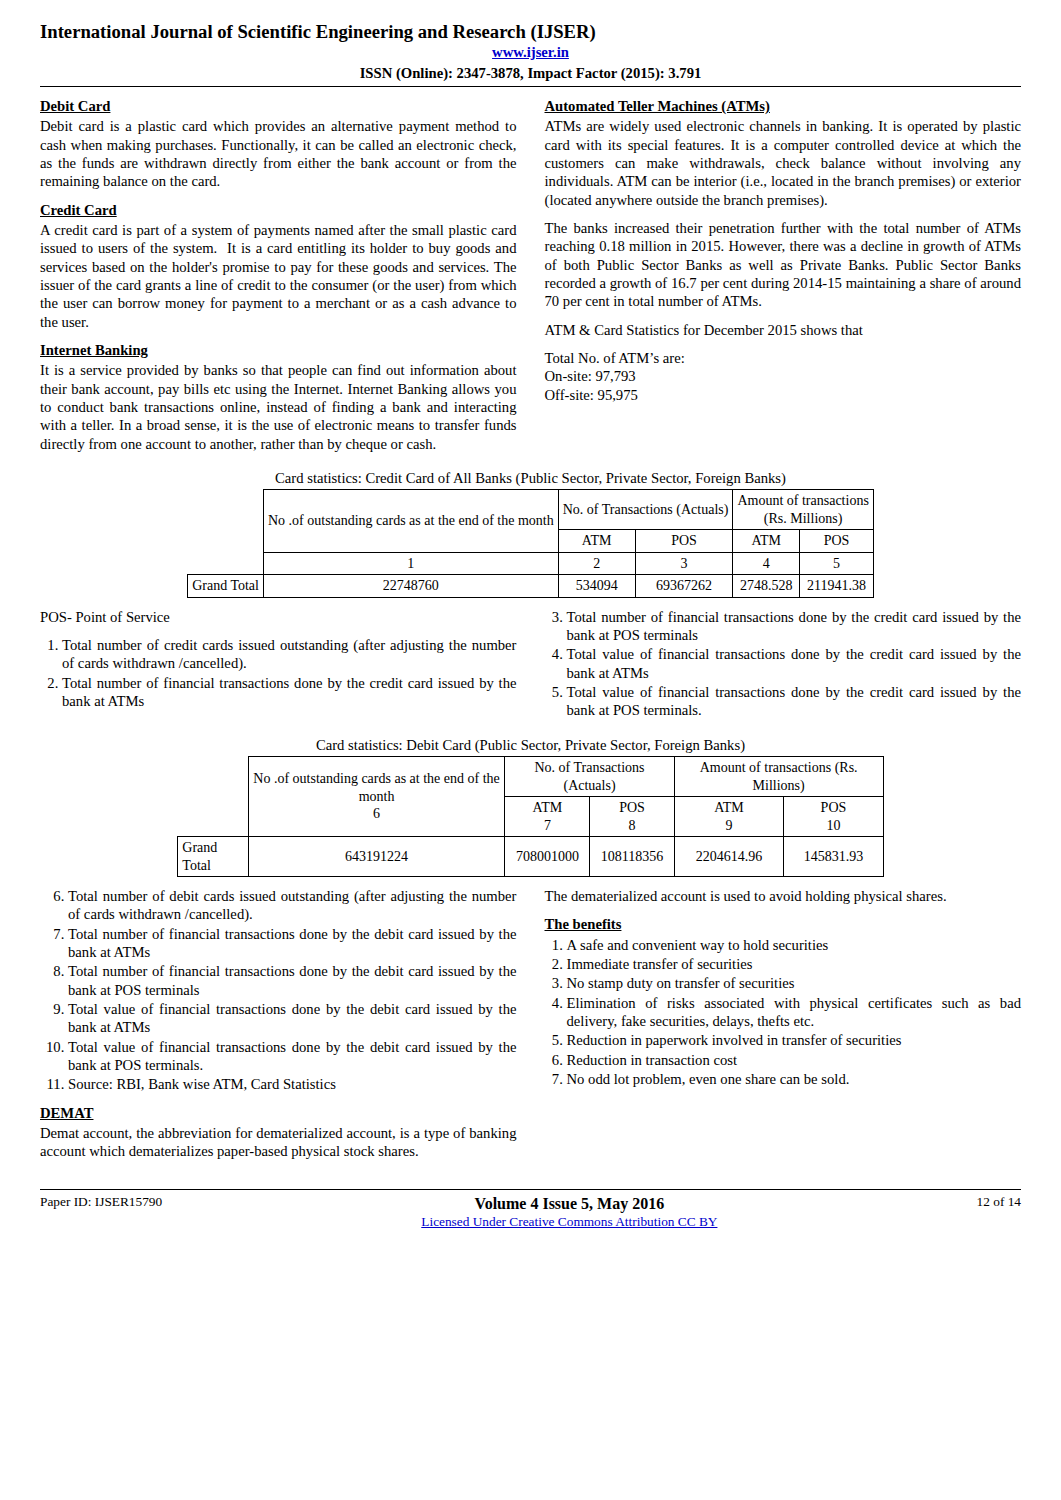International Journal of Scientific Engineering and Research (IJSER)
www.ijser.in
ISSN (Online): 2347-3878, Impact Factor (2015): 3.791
Debit Card
Debit card is a plastic card which provides an alternative payment method to cash when making purchases. Functionally, it can be called an electronic check, as the funds are withdrawn directly from either the bank account or from the remaining balance on the card.
Credit Card
A credit card is part of a system of payments named after the small plastic card issued to users of the system. It is a card entitling its holder to buy goods and services based on the holder's promise to pay for these goods and services. The issuer of the card grants a line of credit to the consumer (or the user) from which the user can borrow money for payment to a merchant or as a cash advance to the user.
Internet Banking
It is a service provided by banks so that people can find out information about their bank account, pay bills etc using the Internet. Internet Banking allows you to conduct bank transactions online, instead of finding a bank and interacting with a teller. In a broad sense, it is the use of electronic means to transfer funds directly from one account to another, rather than by cheque or cash.
Automated Teller Machines (ATMs)
ATMs are widely used electronic channels in banking. It is operated by plastic card with its special features. It is a computer controlled device at which the customers can make withdrawals, check balance without involving any individuals. ATM can be interior (i.e., located in the branch premises) or exterior (located anywhere outside the branch premises).
The banks increased their penetration further with the total number of ATMs reaching 0.18 million in 2015. However, there was a decline in growth of ATMs of both Public Sector Banks as well as Private Banks. Public Sector Banks recorded a growth of 16.7 per cent during 2014-15 maintaining a share of around 70 per cent in total number of ATMs.
ATM & Card Statistics for December 2015 shows that
Total No. of ATM’s are:
On-site: 97,793
Off-site: 95,975
Card statistics: Credit Card of All Banks (Public Sector, Private Sector, Foreign Banks)
| | No .of outstanding cards as at the end of the month | No. of Transactions (Actuals) | Amount of transactions (Rs. Millions) |
| ATM | POS | ATM | POS |
| 1 | 2 | 3 | 4 | 5 |
| Grand Total | 22748760 | 534094 | 69367262 | 2748.528 | 211941.38 |
POS- Point of Service
Total number of credit cards issued outstanding (after adjusting the number of cards withdrawn /cancelled).
Total number of financial transactions done by the credit card issued by the bank at ATMs
Total number of financial transactions done by the credit card issued by the bank at POS terminals
Total value of financial transactions done by the credit card issued by the bank at ATMs
Total value of financial transactions done by the credit card issued by the bank at POS terminals.
Card statistics: Debit Card (Public Sector, Private Sector, Foreign Banks)
| | No .of outstanding cards as at the end of the month 6 | No. of Transactions (Actuals) | Amount of transactions (Rs. Millions) |
| ATM 7 | POS 8 | ATM 9 | POS 10 |
| Grand Total | 643191224 | 708001000 | 108118356 | 2204614.96 | 145831.93 |
Total number of debit cards issued outstanding (after adjusting the number of cards withdrawn /cancelled).
Total number of financial transactions done by the debit card issued by the bank at ATMs
Total number of financial transactions done by the debit card issued by the bank at POS terminals
Total value of financial transactions done by the debit card issued by the bank at ATMs
Total value of financial transactions done by the debit card issued by the bank at POS terminals.
Source: RBI, Bank wise ATM, Card Statistics
DEMAT
Demat account, the abbreviation for dematerialized account, is a type of banking account which dematerializes paper-based physical stock shares.
The dematerialized account is used to avoid holding physical shares.
The benefits
A safe and convenient way to hold securities
Immediate transfer of securities
No stamp duty on transfer of securities
Elimination of risks associated with physical certificates such as bad delivery, fake securities, delays, thefts etc.
Reduction in paperwork involved in transfer of securities
Reduction in transaction cost
No odd lot problem, even one share can be sold.
Paper ID: IJSER15790
Volume 4 Issue 5, May 2016
Licensed Under Creative Commons Attribution CC BY
12 of 14